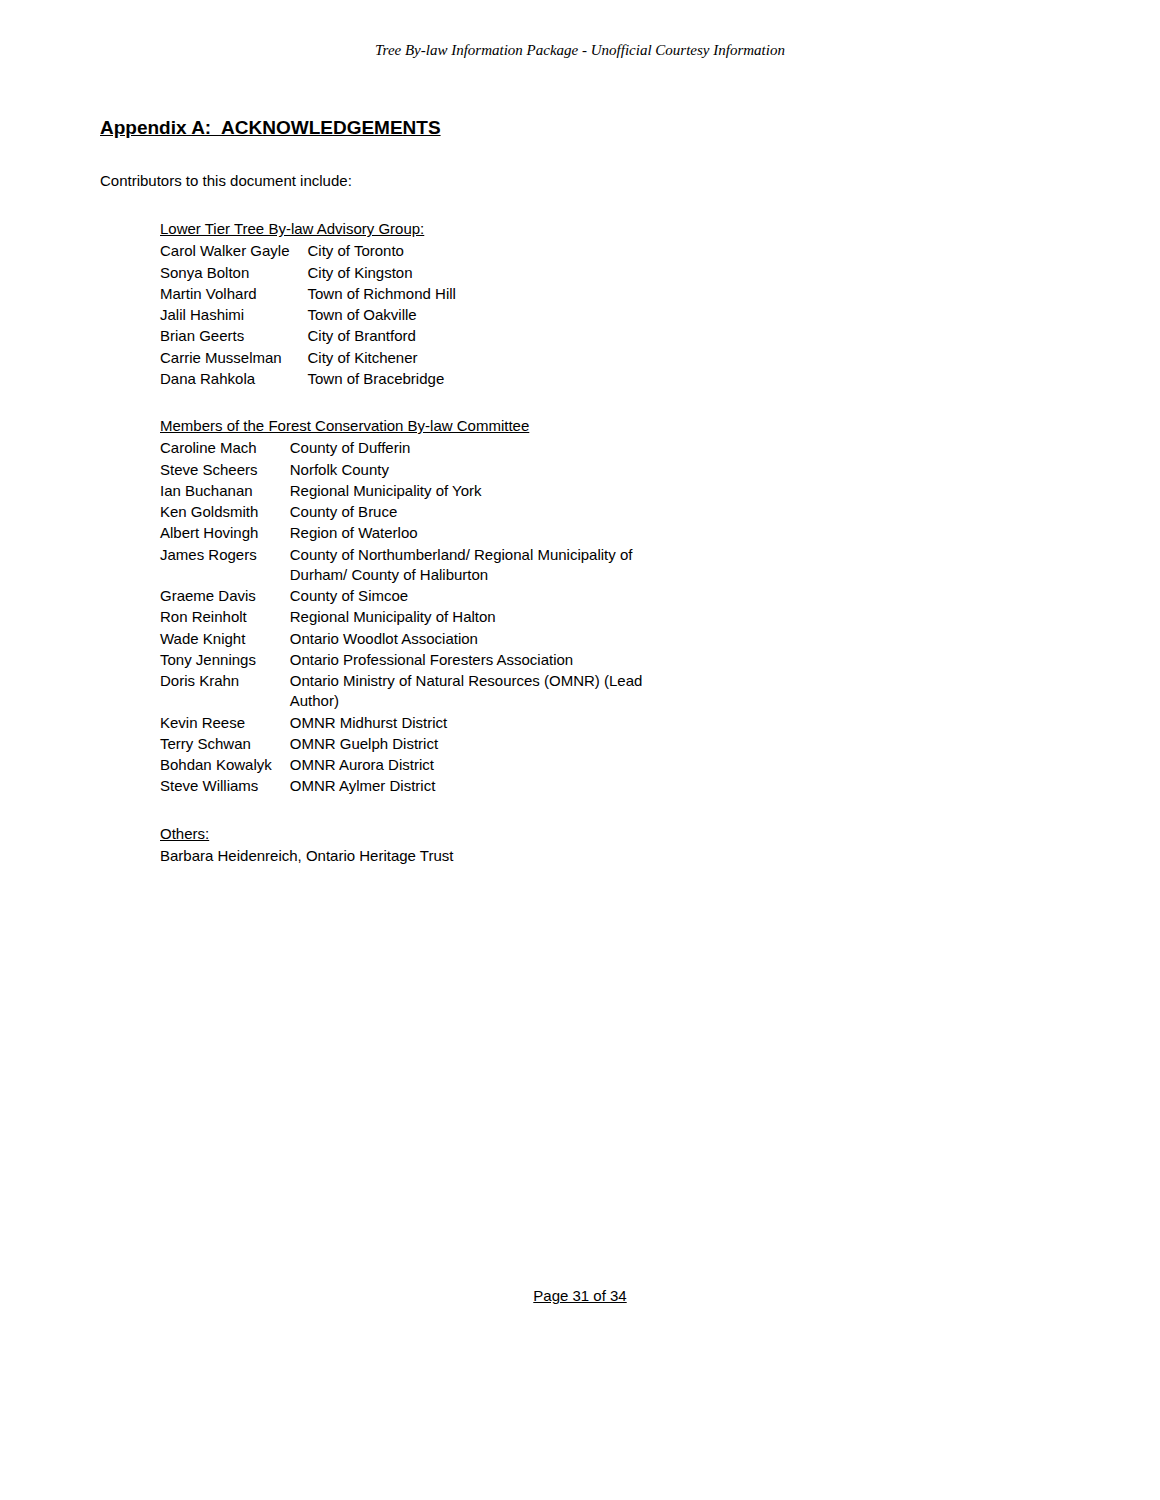Tree By-law Information Package - Unofficial Courtesy Information
Appendix A: ACKNOWLEDGEMENTS
Contributors to this document include:
Lower Tier Tree By-law Advisory Group:
| Carol Walker Gayle | City of Toronto |
| Sonya Bolton | City of Kingston |
| Martin Volhard | Town of Richmond Hill |
| Jalil Hashimi | Town of Oakville |
| Brian Geerts | City of Brantford |
| Carrie Musselman | City of Kitchener |
| Dana Rahkola | Town of Bracebridge |
Members of the Forest Conservation By-law Committee
| Caroline Mach | County of Dufferin |
| Steve Scheers | Norfolk County |
| Ian Buchanan | Regional Municipality of York |
| Ken Goldsmith | County of Bruce |
| Albert Hovingh | Region of Waterloo |
| James Rogers | County of Northumberland/ Regional Municipality of Durham/ County of Haliburton |
| Graeme Davis | County of Simcoe |
| Ron Reinholt | Regional Municipality of Halton |
| Wade Knight | Ontario Woodlot Association |
| Tony Jennings | Ontario Professional Foresters Association |
| Doris Krahn | Ontario Ministry of Natural Resources (OMNR) (Lead Author) |
| Kevin Reese | OMNR Midhurst District |
| Terry Schwan | OMNR Guelph District |
| Bohdan Kowalyk | OMNR Aurora District |
| Steve Williams | OMNR Aylmer District |
Others:
Barbara Heidenreich, Ontario Heritage Trust
Page 31 of 34